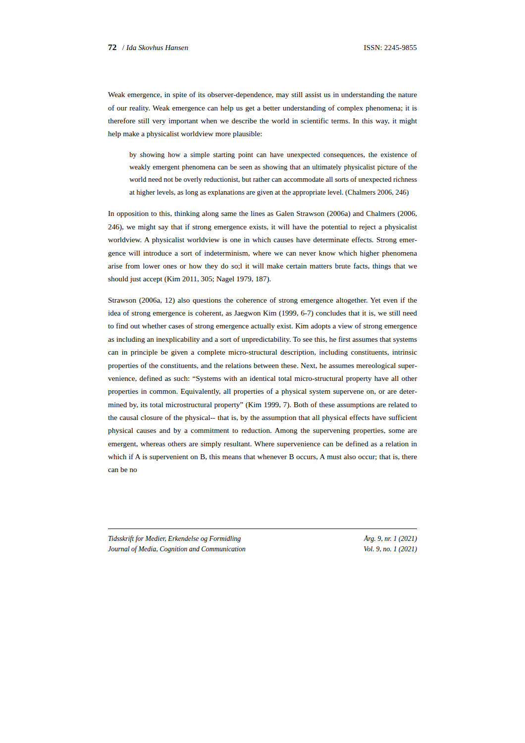72 / Ida Skovhus Hansen
ISSN: 2245-9855
Weak emergence, in spite of its observer-dependence, may still assist us in understanding the nature of our reality. Weak emergence can help us get a better understanding of complex phenomena; it is therefore still very important when we describe the world in scientific terms. In this way, it might help make a physicalist worldview more plausible:
by showing how a simple starting point can have unexpected consequences, the existence of weakly emergent phenomena can be seen as showing that an ultimately physicalist picture of the world need not be overly reductionist, but rather can accommodate all sorts of unexpected richness at higher levels, as long as explanations are given at the appropriate level. (Chalmers 2006, 246)
In opposition to this, thinking along same the lines as Galen Strawson (2006a) and Chalmers (2006, 246), we might say that if strong emergence exists, it will have the potential to reject a physicalist worldview. A physicalist worldview is one in which causes have determinate effects. Strong emergence will introduce a sort of indeterminism, where we can never know which higher phenomena arise from lower ones or how they do so;l it will make certain matters brute facts, things that we should just accept (Kim 2011, 305; Nagel 1979, 187).
Strawson (2006a, 12) also questions the coherence of strong emergence altogether. Yet even if the idea of strong emergence is coherent, as Jaegwon Kim (1999, 6-7) concludes that it is, we still need to find out whether cases of strong emergence actually exist. Kim adopts a view of strong emergence as including an inexplicability and a sort of unpredictability. To see this, he first assumes that systems can in principle be given a complete micro-structural description, including constituents, intrinsic properties of the constituents, and the relations between these. Next, he assumes mereological supervenience, defined as such: “Systems with an identical total micro-structural property have all other properties in common. Equivalently, all properties of a physical system supervene on, or are determined by, its total microstructural property” (Kim 1999, 7). Both of these assumptions are related to the causal closure of the physical-- that is, by the assumption that all physical effects have sufficient physical causes and by a commitment to reduction. Among the supervening properties, some are emergent, whereas others are simply resultant. Where supervenience can be defined as a relation in which if A is supervenient on B, this means that whenever B occurs, A must also occur; that is, there can be no
Tidsskrift for Medier, Erkendelse og Formidling
Journal of Media, Cognition and Communication
Årg. 9, nr. 1 (2021)
Vol. 9, no. 1 (2021)